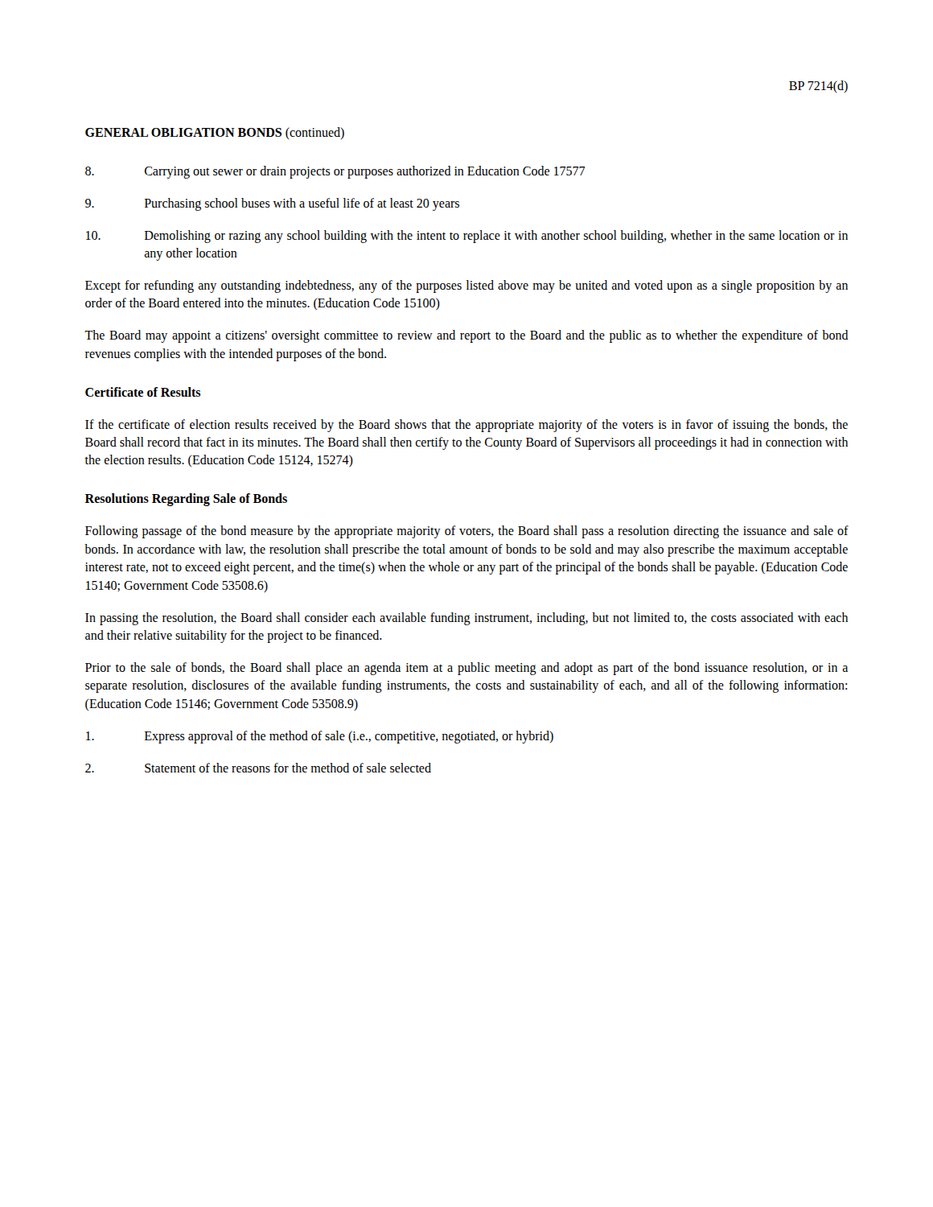BP 7214(d)
General Obligation Bonds (continued)
Carrying out sewer or drain projects or purposes authorized in Education Code 17577
Purchasing school buses with a useful life of at least 20 years
Demolishing or razing any school building with the intent to replace it with another school building, whether in the same location or in any other location
Except for refunding any outstanding indebtedness, any of the purposes listed above may be united and voted upon as a single proposition by an order of the Board entered into the minutes. (Education Code 15100)
The Board may appoint a citizens' oversight committee to review and report to the Board and the public as to whether the expenditure of bond revenues complies with the intended purposes of the bond.
Certificate of Results
If the certificate of election results received by the Board shows that the appropriate majority of the voters is in favor of issuing the bonds, the Board shall record that fact in its minutes. The Board shall then certify to the County Board of Supervisors all proceedings it had in connection with the election results. (Education Code 15124, 15274)
Resolutions Regarding Sale of Bonds
Following passage of the bond measure by the appropriate majority of voters, the Board shall pass a resolution directing the issuance and sale of bonds. In accordance with law, the resolution shall prescribe the total amount of bonds to be sold and may also prescribe the maximum acceptable interest rate, not to exceed eight percent, and the time(s) when the whole or any part of the principal of the bonds shall be payable. (Education Code 15140; Government Code 53508.6)
In passing the resolution, the Board shall consider each available funding instrument, including, but not limited to, the costs associated with each and their relative suitability for the project to be financed.
Prior to the sale of bonds, the Board shall place an agenda item at a public meeting and adopt as part of the bond issuance resolution, or in a separate resolution, disclosures of the available funding instruments, the costs and sustainability of each, and all of the following information: (Education Code 15146; Government Code 53508.9)
Express approval of the method of sale (i.e., competitive, negotiated, or hybrid)
Statement of the reasons for the method of sale selected